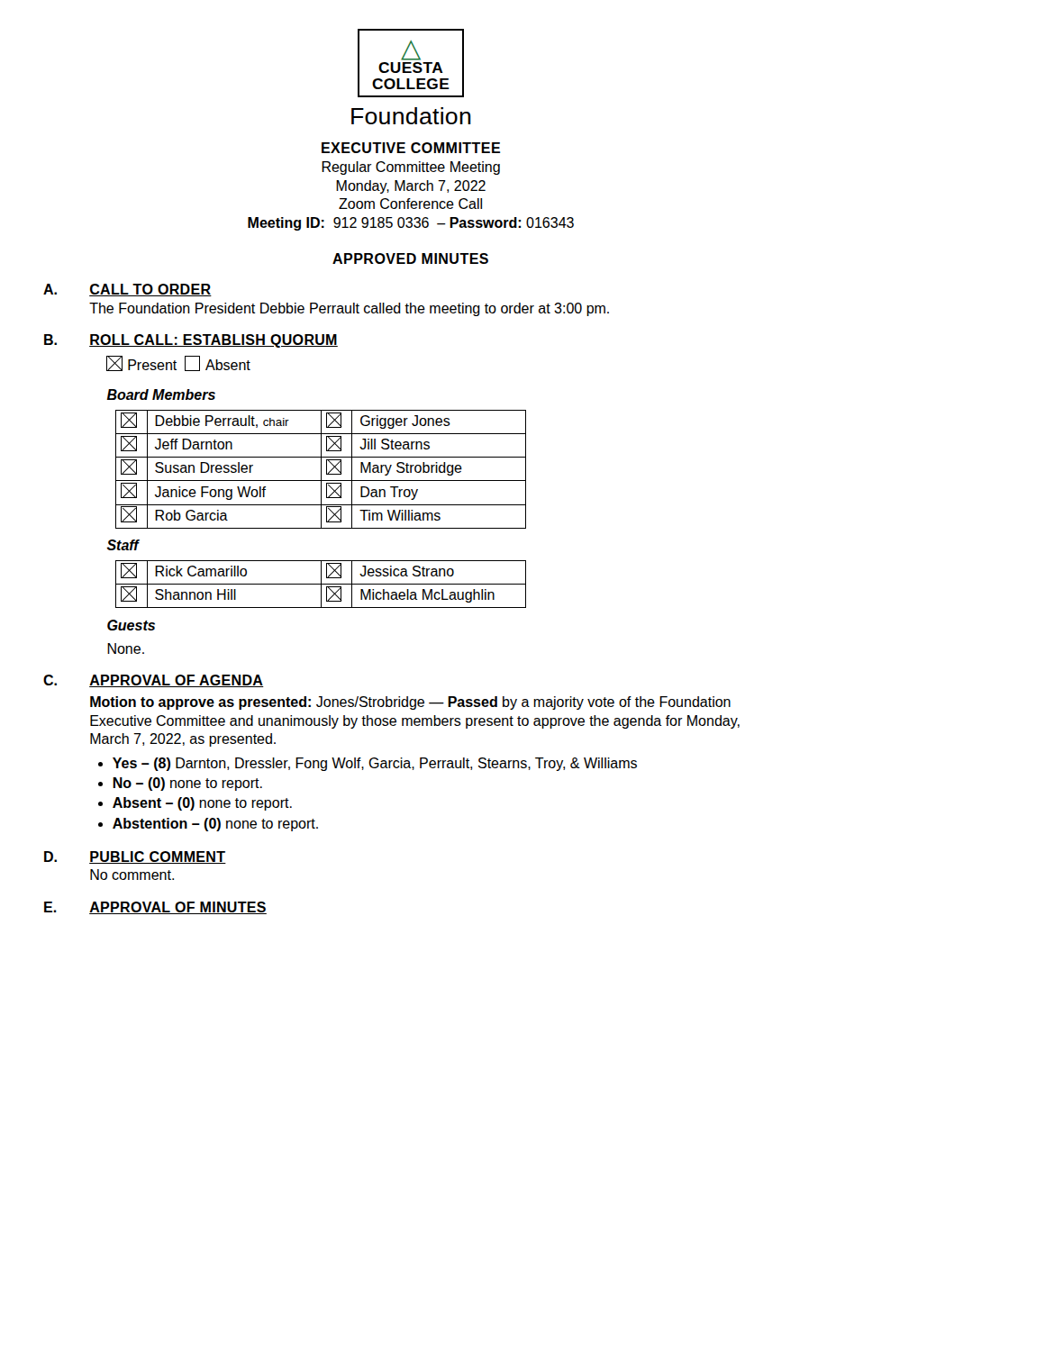△ CUESTA COLLEGE
Foundation
EXECUTIVE COMMITTEE
Regular Committee Meeting
Monday, March 7, 2022
Zoom Conference Call
Meeting ID: 912 9185 0336 – Password: 016343
APPROVED MINUTES
A.
CALL TO ORDER
The Foundation President Debbie Perrault called the meeting to order at 3:00 pm.
B.
ROLL CALL: ESTABLISH QUORUM
Present Absent
Board Members
| | Debbie Perrault, chair | | Grigger Jones |
| | Jeff Darnton | | Jill Stearns |
| | Susan Dressler | | Mary Strobridge |
| | Janice Fong Wolf | | Dan Troy |
| | Rob Garcia | | Tim Williams |
Staff
| | Rick Camarillo | | Jessica Strano |
| | Shannon Hill | | Michaela McLaughlin |
Guests
None.
C.
APPROVAL OF AGENDA
Motion to approve as presented: Jones/Strobridge — Passed by a majority vote of the Foundation Executive Committee and unanimously by those members present to approve the agenda for Monday, March 7, 2022, as presented.
Yes – (8) Darnton, Dressler, Fong Wolf, Garcia, Perrault, Stearns, Troy, & Williams
No – (0) none to report.
Absent – (0) none to report.
Abstention – (0) none to report.
D.
PUBLIC COMMENT
No comment.
E.
APPROVAL OF MINUTES